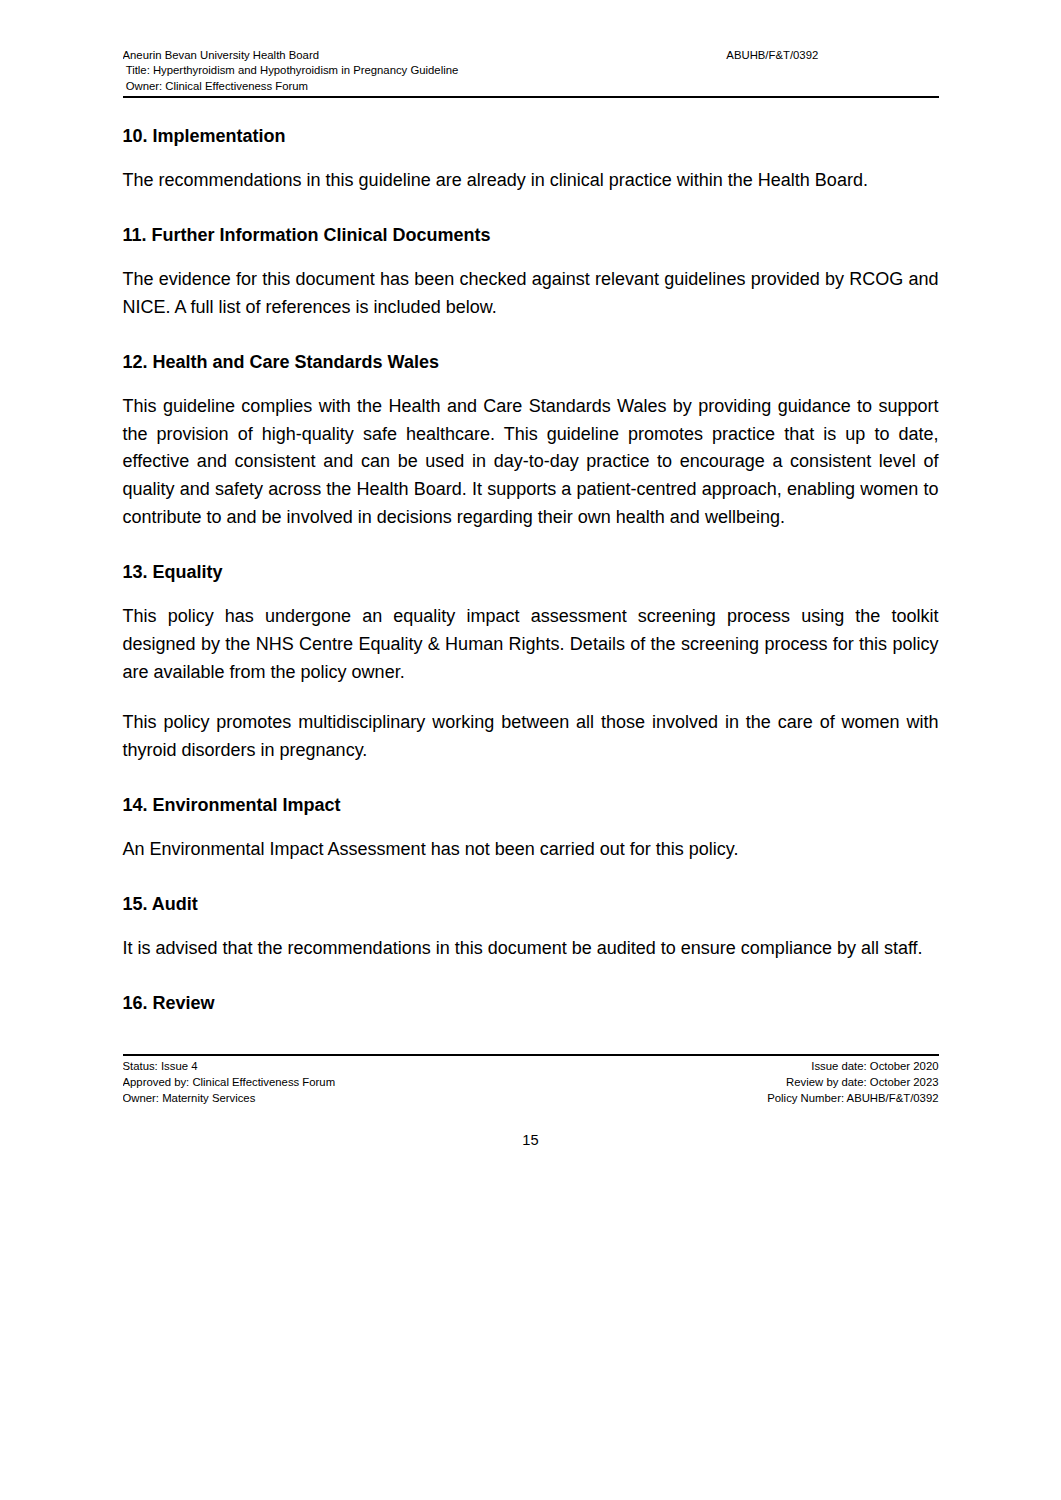Aneurin Bevan University Health Board Title: Hyperthyroidism and Hypothyroidism in Pregnancy Guideline Owner: Clinical Effectiveness Forum
ABUHB/F&T/0392
10. Implementation
The recommendations in this guideline are already in clinical practice within the Health Board.
11. Further Information Clinical Documents
The evidence for this document has been checked against relevant guidelines provided by RCOG and NICE. A full list of references is included below.
12. Health and Care Standards Wales
This guideline complies with the Health and Care Standards Wales by providing guidance to support the provision of high-quality safe healthcare. This guideline promotes practice that is up to date, effective and consistent and can be used in day-to-day practice to encourage a consistent level of quality and safety across the Health Board. It supports a patient-centred approach, enabling women to contribute to and be involved in decisions regarding their own health and wellbeing.
13. Equality
This policy has undergone an equality impact assessment screening process using the toolkit designed by the NHS Centre Equality & Human Rights. Details of the screening process for this policy are available from the policy owner.
This policy promotes multidisciplinary working between all those involved in the care of women with thyroid disorders in pregnancy.
14. Environmental Impact
An Environmental Impact Assessment has not been carried out for this policy.
15. Audit
It is advised that the recommendations in this document be audited to ensure compliance by all staff.
16. Review
Status: Issue 4
Approved by: Clinical Effectiveness Forum
Owner: Maternity Services
Issue date: October 2020
Review by date: October 2023
Policy Number: ABUHB/F&T/0392
15